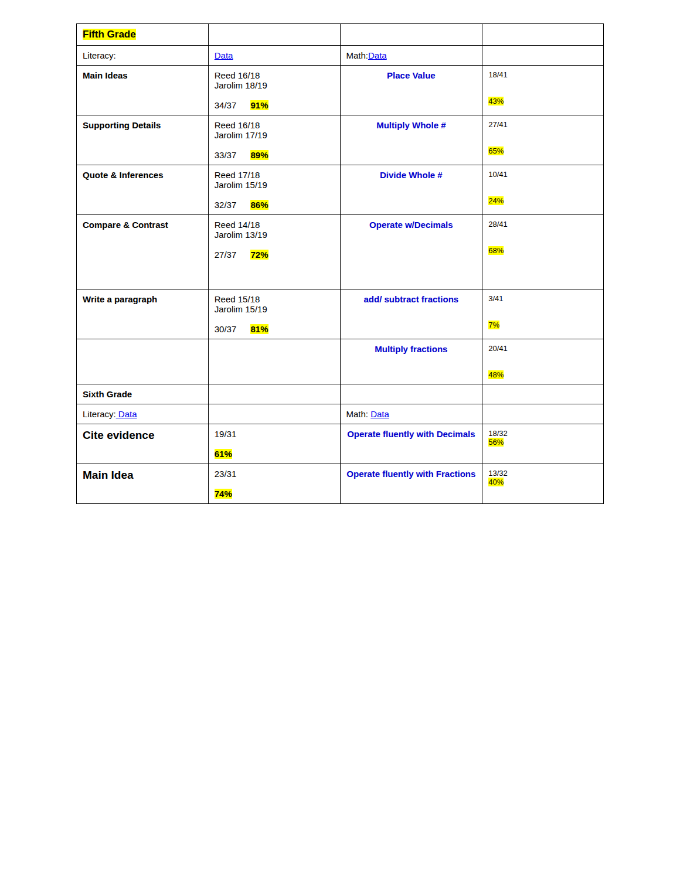| Fifth Grade | | | |
| Literacy: | Data | Math: Data | |
| Main Ideas | Reed 16/18 Jarolim 18/19 34/37 91% | Place Value | 18/41 43% |
| Supporting Details | Reed 16/18 Jarolim 17/19 33/37 89% | Multiply Whole # | 27/41 65% |
| Quote & Inferences | Reed 17/18 Jarolim 15/19 32/37 86% | Divide Whole # | 10/41 24% |
| Compare & Contrast | Reed 14/18 Jarolim 13/19 27/37 72% | Operate w/Decimals | 28/41 68% |
| Write a paragraph | Reed 15/18 Jarolim 15/19 30/37 81% | add/ subtract fractions | 3/41 7% |
| | | Multiply fractions | 20/41 48% |
| Sixth Grade | | | |
| Literacy: Data | | Math: Data | |
| Cite evidence | 19/31 61% | Operate fluently with Decimals | 18/32 56% |
| Main Idea | 23/31 74% | Operate fluently with Fractions | 13/32 40% |